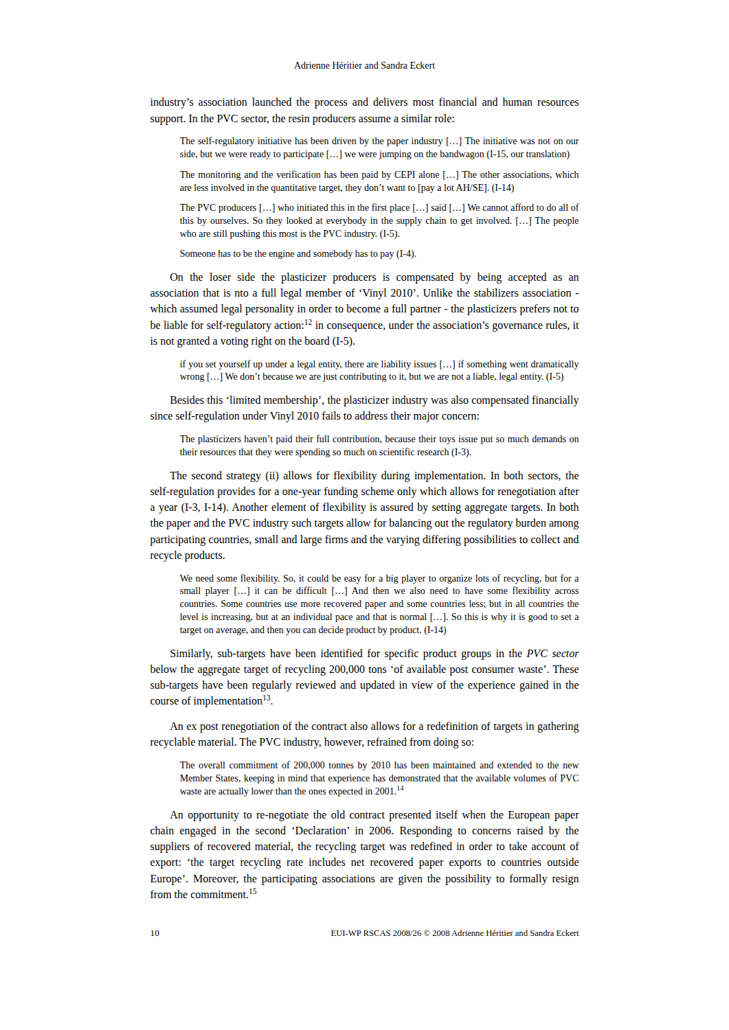Adrienne Héritier and Sandra Eckert
industry’s association launched the process and delivers most financial and human resources support. In the PVC sector, the resin producers assume a similar role:
The self-regulatory initiative has been driven by the paper industry […] The initiative was not on our side, but we were ready to participate […] we were jumping on the bandwagon (I-15, our translation)
The monitoring and the verification has been paid by CEPI alone […] The other associations, which are less involved in the quantitative target, they don’t want to [pay a lot AH/SE]. (I-14)
The PVC producers […] who initiated this in the first place […] said […] We cannot afford to do all of this by ourselves. So they looked at everybody in the supply chain to get involved. […] The people who are still pushing this most is the PVC industry. (I-5).
Someone has to be the engine and somebody has to pay (I-4).
On the loser side the plasticizer producers is compensated by being accepted as an association that is nto a full legal member of ‘Vinyl 2010’. Unlike the stabilizers association - which assumed legal personality in order to become a full partner - the plasticizers prefers not to be liable for self-regulatory action:12 in consequence, under the association’s governance rules, it is not granted a voting right on the board (I-5).
if you set yourself up under a legal entity, there are liability issues […] if something went dramatically wrong […] We don’t because we are just contributing to it, but we are not a liable, legal entity. (I-5)
Besides this ‘limited membership’, the plasticizer industry was also compensated financially since self-regulation under Vinyl 2010 fails to address their major concern:
The plasticizers haven’t paid their full contribution, because their toys issue put so much demands on their resources that they were spending so much on scientific research (I-3).
The second strategy (ii) allows for flexibility during implementation. In both sectors, the self-regulation provides for a one-year funding scheme only which allows for renegotiation after a year (I-3, I-14). Another element of flexibility is assured by setting aggregate targets. In both the paper and the PVC industry such targets allow for balancing out the regulatory burden among participating countries, small and large firms and the varying differing possibilities to collect and recycle products.
We need some flexibility. So, it could be easy for a big player to organize lots of recycling, but for a small player […] it can be difficult […] And then we also need to have some flexibility across countries. Some countries use more recovered paper and some countries less; but in all countries the level is increasing, but at an individual pace and that is normal […]. So this is why it is good to set a target on average, and then you can decide product by product. (I-14)
Similarly, sub-targets have been identified for specific product groups in the PVC sector below the aggregate target of recycling 200,000 tons ‘of available post consumer waste’. These sub-targets have been regularly reviewed and updated in view of the experience gained in the course of implementation13.
An ex post renegotiation of the contract also allows for a redefinition of targets in gathering recyclable material. The PVC industry, however, refrained from doing so:
The overall commitment of 200,000 tonnes by 2010 has been maintained and extended to the new Member States, keeping in mind that experience has demonstrated that the available volumes of PVC waste are actually lower than the ones expected in 2001.14
An opportunity to re-negotiate the old contract presented itself when the European paper chain engaged in the second ‘Declaration’ in 2006. Responding to concerns raised by the suppliers of recovered material, the recycling target was redefined in order to take account of export: ‘the target recycling rate includes net recovered paper exports to countries outside Europe’. Moreover, the participating associations are given the possibility to formally resign from the commitment.15
10 EUI-WP RSCAS 2008/26 © 2008 Adrienne Héritier and Sandra Eckert